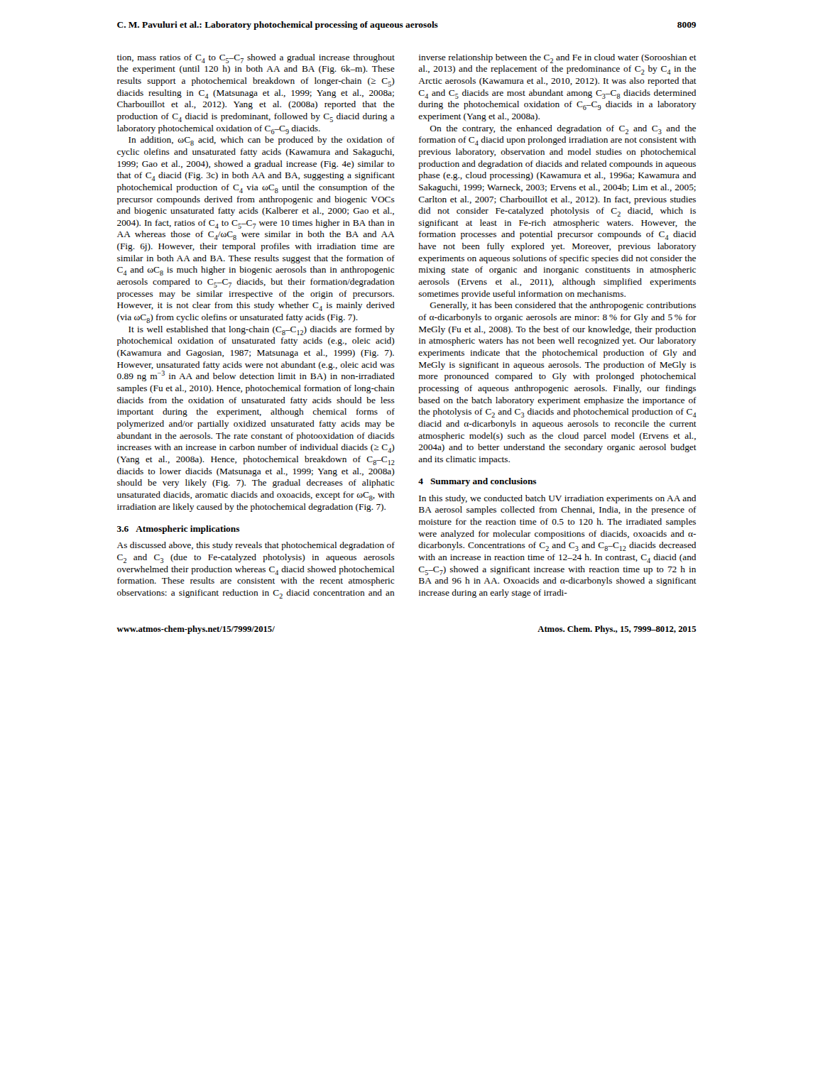C. M. Pavuluri et al.: Laboratory photochemical processing of aqueous aerosols 8009
tion, mass ratios of C4 to C5–C7 showed a gradual increase throughout the experiment (until 120 h) in both AA and BA (Fig. 6k–m). These results support a photochemical breakdown of longer-chain (≥ C5) diacids resulting in C4 (Matsunaga et al., 1999; Yang et al., 2008a; Charbouillot et al., 2012). Yang et al. (2008a) reported that the production of C4 diacid is predominant, followed by C5 diacid during a laboratory photochemical oxidation of C6–C9 diacids.
In addition, ωC8 acid, which can be produced by the oxidation of cyclic olefins and unsaturated fatty acids (Kawamura and Sakaguchi, 1999; Gao et al., 2004), showed a gradual increase (Fig. 4e) similar to that of C4 diacid (Fig. 3c) in both AA and BA, suggesting a significant photochemical production of C4 via ωC8 until the consumption of the precursor compounds derived from anthropogenic and biogenic VOCs and biogenic unsaturated fatty acids (Kalberer et al., 2000; Gao et al., 2004). In fact, ratios of C4 to C5–C7 were 10 times higher in BA than in AA whereas those of C4/ωC8 were similar in both the BA and AA (Fig. 6j). However, their temporal profiles with irradiation time are similar in both AA and BA. These results suggest that the formation of C4 and ωC8 is much higher in biogenic aerosols than in anthropogenic aerosols compared to C5–C7 diacids, but their formation/degradation processes may be similar irrespective of the origin of precursors. However, it is not clear from this study whether C4 is mainly derived (via ωC8) from cyclic olefins or unsaturated fatty acids (Fig. 7).
It is well established that long-chain (C8–C12) diacids are formed by photochemical oxidation of unsaturated fatty acids (e.g., oleic acid) (Kawamura and Gagosian, 1987; Matsunaga et al., 1999) (Fig. 7). However, unsaturated fatty acids were not abundant (e.g., oleic acid was 0.89 ng m−3 in AA and below detection limit in BA) in non-irradiated samples (Fu et al., 2010). Hence, photochemical formation of long-chain diacids from the oxidation of unsaturated fatty acids should be less important during the experiment, although chemical forms of polymerized and/or partially oxidized unsaturated fatty acids may be abundant in the aerosols. The rate constant of photooxidation of diacids increases with an increase in carbon number of individual diacids (≥ C4) (Yang et al., 2008a). Hence, photochemical breakdown of C8–C12 diacids to lower diacids (Matsunaga et al., 1999; Yang et al., 2008a) should be very likely (Fig. 7). The gradual decreases of aliphatic unsaturated diacids, aromatic diacids and oxoacids, except for ωC8, with irradiation are likely caused by the photochemical degradation (Fig. 7).
3.6 Atmospheric implications
As discussed above, this study reveals that photochemical degradation of C2 and C3 (due to Fe-catalyzed photolysis) in aqueous aerosols overwhelmed their production whereas C4 diacid showed photochemical formation. These results are consistent with the recent atmospheric observations: a significant reduction in C2 diacid concentration and an inverse relationship between the C2 and Fe in cloud water (Sorooshian et al., 2013) and the replacement of the predominance of C2 by C4 in the Arctic aerosols (Kawamura et al., 2010, 2012). It was also reported that C4 and C5 diacids are most abundant among C3–C8 diacids determined during the photochemical oxidation of C6–C9 diacids in a laboratory experiment (Yang et al., 2008a).
On the contrary, the enhanced degradation of C2 and C3 and the formation of C4 diacid upon prolonged irradiation are not consistent with previous laboratory, observation and model studies on photochemical production and degradation of diacids and related compounds in aqueous phase (e.g., cloud processing) (Kawamura et al., 1996a; Kawamura and Sakaguchi, 1999; Warneck, 2003; Ervens et al., 2004b; Lim et al., 2005; Carlton et al., 2007; Charbouillot et al., 2012). In fact, previous studies did not consider Fe-catalyzed photolysis of C2 diacid, which is significant at least in Fe-rich atmospheric waters. However, the formation processes and potential precursor compounds of C4 diacid have not been fully explored yet. Moreover, previous laboratory experiments on aqueous solutions of specific species did not consider the mixing state of organic and inorganic constituents in atmospheric aerosols (Ervens et al., 2011), although simplified experiments sometimes provide useful information on mechanisms.
Generally, it has been considered that the anthropogenic contributions of α-dicarbonyls to organic aerosols are minor: 8 % for Gly and 5 % for MeGly (Fu et al., 2008). To the best of our knowledge, their production in atmospheric waters has not been well recognized yet. Our laboratory experiments indicate that the photochemical production of Gly and MeGly is significant in aqueous aerosols. The production of MeGly is more pronounced compared to Gly with prolonged photochemical processing of aqueous anthropogenic aerosols. Finally, our findings based on the batch laboratory experiment emphasize the importance of the photolysis of C2 and C3 diacids and photochemical production of C4 diacid and α-dicarbonyls in aqueous aerosols to reconcile the current atmospheric model(s) such as the cloud parcel model (Ervens et al., 2004a) and to better understand the secondary organic aerosol budget and its climatic impacts.
4 Summary and conclusions
In this study, we conducted batch UV irradiation experiments on AA and BA aerosol samples collected from Chennai, India, in the presence of moisture for the reaction time of 0.5 to 120 h. The irradiated samples were analyzed for molecular compositions of diacids, oxoacids and α-dicarbonyls. Concentrations of C2 and C3 and C8–C12 diacids decreased with an increase in reaction time of 12–24 h. In contrast, C4 diacid (and C5–C7) showed a significant increase with reaction time up to 72 h in BA and 96 h in AA. Oxoacids and α-dicarbonyls showed a significant increase during an early stage of irradi-
www.atmos-chem-phys.net/15/7999/2015/ Atmos. Chem. Phys., 15, 7999–8012, 2015